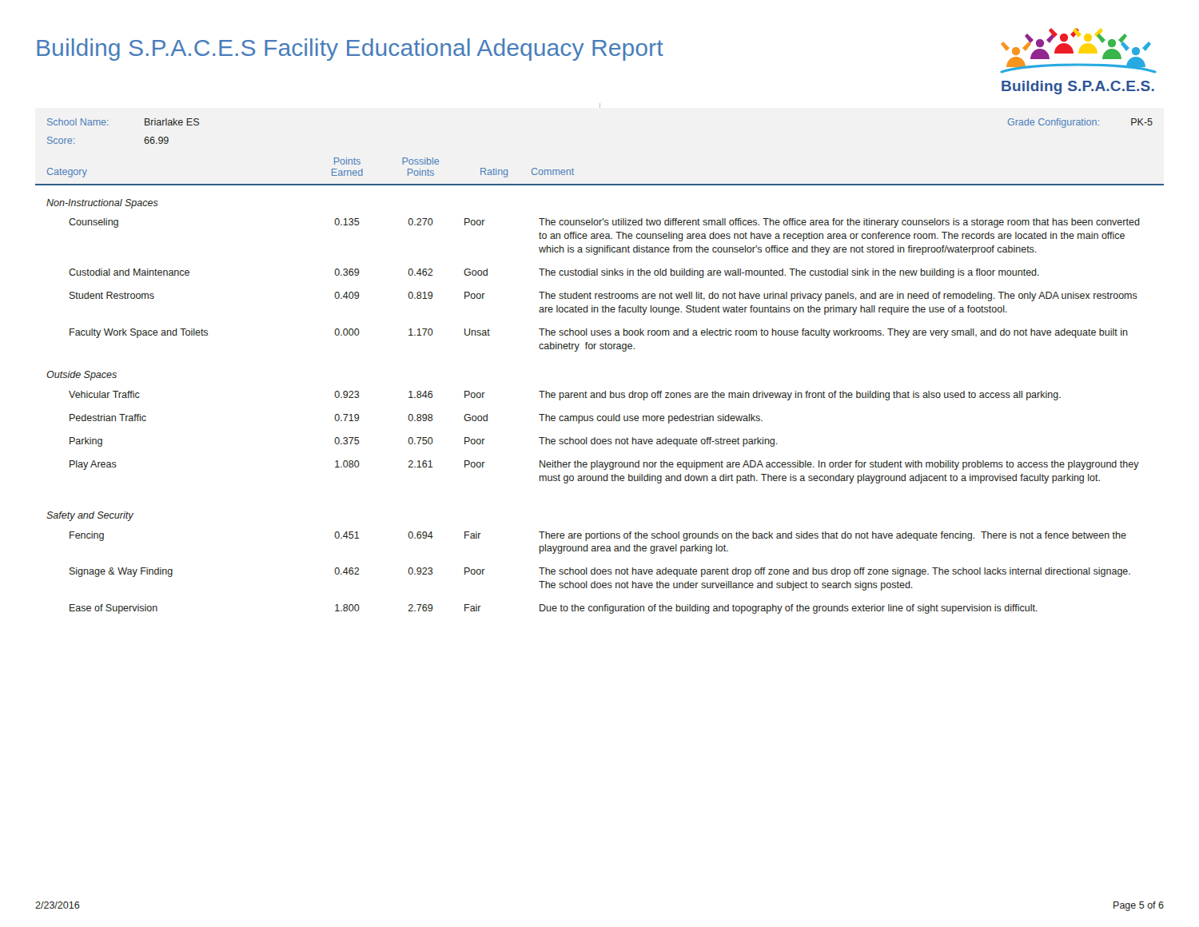Building S.P.A.C.E.S Facility Educational Adequacy Report
Building S.P.A.C.E.S.
School Name: Briarlake ES
Grade Configuration: PK-5
Score: 66.99
| Category | Points Earned | Possible Points | Rating | Comment |
| --- | --- | --- | --- | --- |
| Non-Instructional Spaces |
| Counseling | 0.135 | 0.270 | Poor | The counselor's utilized two different small offices. The office area for the itinerary counselors is a storage room that has been converted to an office area. The counseling area does not have a reception area or conference room. The records are located in the main office which is a significant distance from the counselor's office and they are not stored in fireproof/waterproof cabinets. |
| Custodial and Maintenance | 0.369 | 0.462 | Good | The custodial sinks in the old building are wall-mounted. The custodial sink in the new building is a floor mounted. |
| Student Restrooms | 0.409 | 0.819 | Poor | The student restrooms are not well lit, do not have urinal privacy panels, and are in need of remodeling. The only ADA unisex restrooms are located in the faculty lounge. Student water fountains on the primary hall require the use of a footstool. |
| Faculty Work Space and Toilets | 0.000 | 1.170 | Unsat | The school uses a book room and a electric room to house faculty workrooms. They are very small, and do not have adequate built in cabinetry for storage. |
| Outside Spaces |
| Vehicular Traffic | 0.923 | 1.846 | Poor | The parent and bus drop off zones are the main driveway in front of the building that is also used to access all parking. |
| Pedestrian Traffic | 0.719 | 0.898 | Good | The campus could use more pedestrian sidewalks. |
| Parking | 0.375 | 0.750 | Poor | The school does not have adequate off-street parking. |
| Play Areas | 1.080 | 2.161 | Poor | Neither the playground nor the equipment are ADA accessible. In order for student with mobility problems to access the playground they must go around the building and down a dirt path. There is a secondary playground adjacent to a improvised faculty parking lot. |
| Safety and Security |
| Fencing | 0.451 | 0.694 | Fair | There are portions of the school grounds on the back and sides that do not have adequate fencing. There is not a fence between the playground area and the gravel parking lot. |
| Signage & Way Finding | 0.462 | 0.923 | Poor | The school does not have adequate parent drop off zone and bus drop off zone signage. The school lacks internal directional signage. The school does not have the under surveillance and subject to search signs posted. |
| Ease of Supervision | 1.800 | 2.769 | Fair | Due to the configuration of the building and topography of the grounds exterior line of sight supervision is difficult. |
2/23/2016
Page 5 of 6